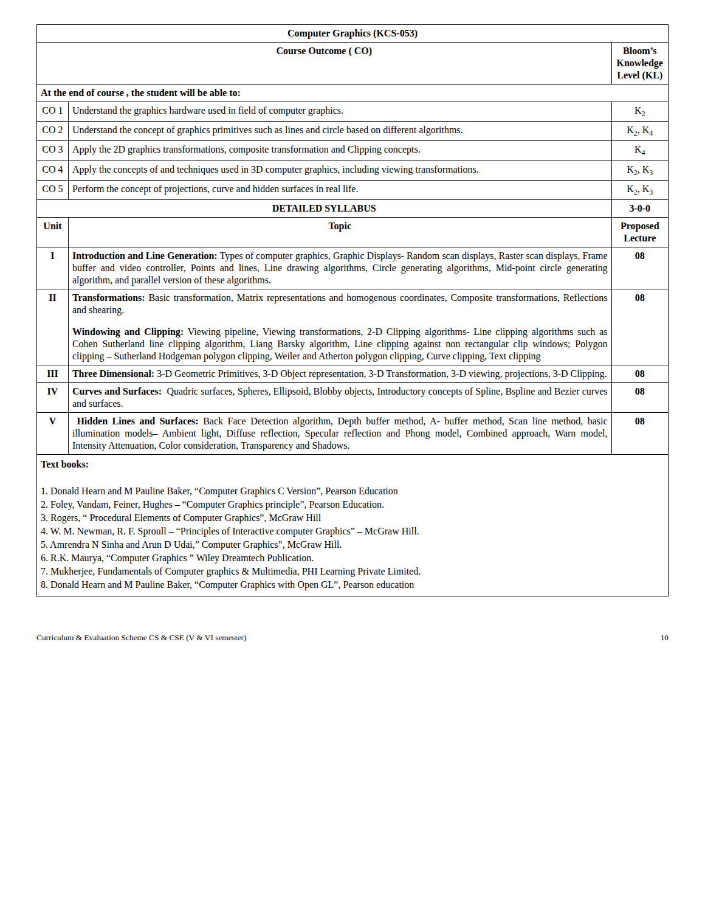| Computer Graphics (KCS-053) |
| Course Outcome ( CO) | Bloom’s Knowledge Level (KL) |
| At the end of course , the student will be able to: |
| CO 1 | Understand the graphics hardware used in field of computer graphics. | K 2 |
| CO 2 | Understand the concept of graphics primitives such as lines and circle based on different algorithms. | K 2 , K 4 |
| CO 3 | Apply the 2D graphics transformations, composite transformation and Clipping concepts. | K 4 |
| CO 4 | Apply the concepts of and techniques used in 3D computer graphics, including viewing transformations. | K 2 , K 3 |
| CO 5 | Perform the concept of projections, curve and hidden surfaces in real life. | K 2 , K 3 |
| DETAILED SYLLABUS | 3-0-0 |
| Unit | Topic | Proposed Lecture |
| I | Introduction and Line Generation: Types of computer graphics, Graphic Displays- Random scan displays, Raster scan displays, Frame buffer and video controller, Points and lines, Line drawing algorithms, Circle generating algorithms, Mid-point circle generating algorithm, and parallel version of these algorithms. | 08 |
| II | Transformations: Basic transformation, Matrix representations and homogenous coordinates, Composite transformations, Reflections and shearing. Windowing and Clipping: Viewing pipeline, Viewing transformations, 2-D Clipping algorithms- Line clipping algorithms such as Cohen Sutherland line clipping algorithm, Liang Barsky algorithm, Line clipping against non rectangular clip windows; Polygon clipping – Sutherland Hodgeman polygon clipping, Weiler and Atherton polygon clipping, Curve clipping, Text clipping | 08 |
| III | Three Dimensional: 3-D Geometric Primitives, 3-D Object representation, 3-D Transformation, 3-D viewing, projections, 3-D Clipping. | 08 |
| IV | Curves and Surfaces: Quadric surfaces, Spheres, Ellipsoid, Blobby objects, Introductory concepts of Spline, Bspline and Bezier curves and surfaces. | 08 |
| V | Hidden Lines and Surfaces: Back Face Detection algorithm, Depth buffer method, A- buffer method, Scan line method, basic illumination models– Ambient light, Diffuse reflection, Specular reflection and Phong model, Combined approach, Warn model, Intensity Attenuation, Color consideration, Transparency and Shadows. | 08 |
| Text books: 1. Donald Hearn and M Pauline Baker, “Computer Graphics C Version”, Pearson Education 2. Foley, Vandam, Feiner, Hughes – “Computer Graphics principle”, Pearson Education. 3. Rogers, “ Procedural Elements of Computer Graphics”, McGraw Hill 4. W. M. Newman, R. F. Sproull – “Principles of Interactive computer Graphics” – McGraw Hill. 5. Amrendra N Sinha and Arun D Udai,” Computer Graphics”, McGraw Hill. 6. R.K. Maurya, “Computer Graphics ” Wiley Dreamtech Publication. 7. Mukherjee, Fundamentals of Computer graphics & Multimedia, PHI Learning Private Limited. 8. Donald Hearn and M Pauline Baker, “Computer Graphics with Open GL”, Pearson education |
Curriculum & Evaluation Scheme CS & CSE (V & VI semester) 10